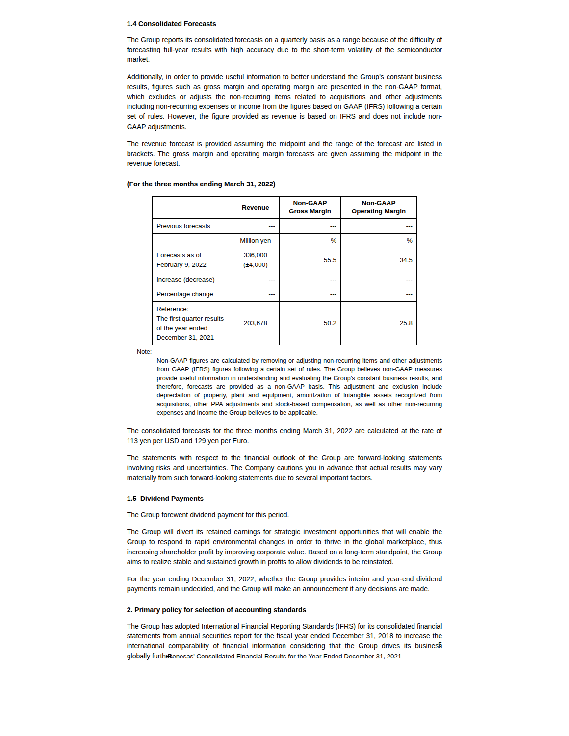1.4 Consolidated Forecasts
The Group reports its consolidated forecasts on a quarterly basis as a range because of the difficulty of forecasting full-year results with high accuracy due to the short-term volatility of the semiconductor market.
Additionally, in order to provide useful information to better understand the Group's constant business results, figures such as gross margin and operating margin are presented in the non-GAAP format, which excludes or adjusts the non-recurring items related to acquisitions and other adjustments including non-recurring expenses or income from the figures based on GAAP (IFRS) following a certain set of rules. However, the figure provided as revenue is based on IFRS and does not include non-GAAP adjustments.
The revenue forecast is provided assuming the midpoint and the range of the forecast are listed in brackets. The gross margin and operating margin forecasts are given assuming the midpoint in the revenue forecast.
(For the three months ending March 31, 2022)
| | Revenue | Non-GAAP Gross Margin | Non-GAAP Operating Margin |
| --- | --- | --- | --- |
| Previous forecasts | --- | --- | --- |
| | Million yen | % | % |
| Forecasts as of February 9, 2022 | 336,000 (±4,000) | 55.5 | 34.5 |
| Increase (decrease) | --- | --- | --- |
| Percentage change | --- | --- | --- |
| Reference: The first quarter results of the year ended December 31, 2021 | 203,678 | 50.2 | 25.8 |
Note: Non-GAAP figures are calculated by removing or adjusting non-recurring items and other adjustments from GAAP (IFRS) figures following a certain set of rules. The Group believes non-GAAP measures provide useful information in understanding and evaluating the Group's constant business results, and therefore, forecasts are provided as a non-GAAP basis. This adjustment and exclusion include depreciation of property, plant and equipment, amortization of intangible assets recognized from acquisitions, other PPA adjustments and stock-based compensation, as well as other non-recurring expenses and income the Group believes to be applicable.
The consolidated forecasts for the three months ending March 31, 2022 are calculated at the rate of 113 yen per USD and 129 yen per Euro.
The statements with respect to the financial outlook of the Group are forward-looking statements involving risks and uncertainties. The Company cautions you in advance that actual results may vary materially from such forward-looking statements due to several important factors.
1.5 Dividend Payments
The Group forewent dividend payment for this period.
The Group will divert its retained earnings for strategic investment opportunities that will enable the Group to respond to rapid environmental changes in order to thrive in the global marketplace, thus increasing shareholder profit by improving corporate value. Based on a long-term standpoint, the Group aims to realize stable and sustained growth in profits to allow dividends to be reinstated.
For the year ending December 31, 2022, whether the Group provides interim and year-end dividend payments remain undecided, and the Group will make an announcement if any decisions are made.
2. Primary policy for selection of accounting standards
The Group has adopted International Financial Reporting Standards (IFRS) for its consolidated financial statements from annual securities report for the fiscal year ended December 31, 2018 to increase the international comparability of financial information considering that the Group drives its business globally further.
5
Renesas' Consolidated Financial Results for the Year Ended December 31, 2021